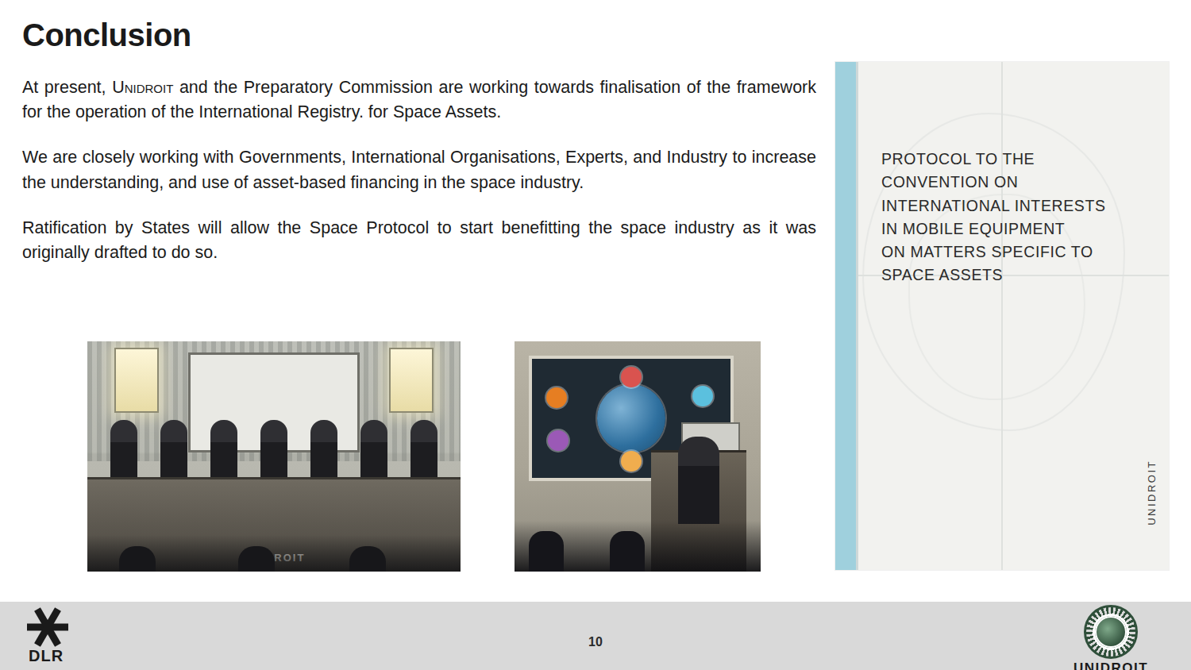Conclusion
At present, Unidroit and the Preparatory Commission are working towards finalisation of the framework for the operation of the International Registry. for Space Assets.
We are closely working with Governments, International Organisations, Experts, and Industry to increase the understanding, and use of asset-based financing in the space industry.
Ratification by States will allow the Space Protocol to start benefitting the space industry as it was originally drafted to do so.
UNIDROIT
Protocol to the
Convention on
International Interests
in Mobile Equipment
on Matters Specific to
Space Assets
Unidroit
DLR
10
UNIDROIT